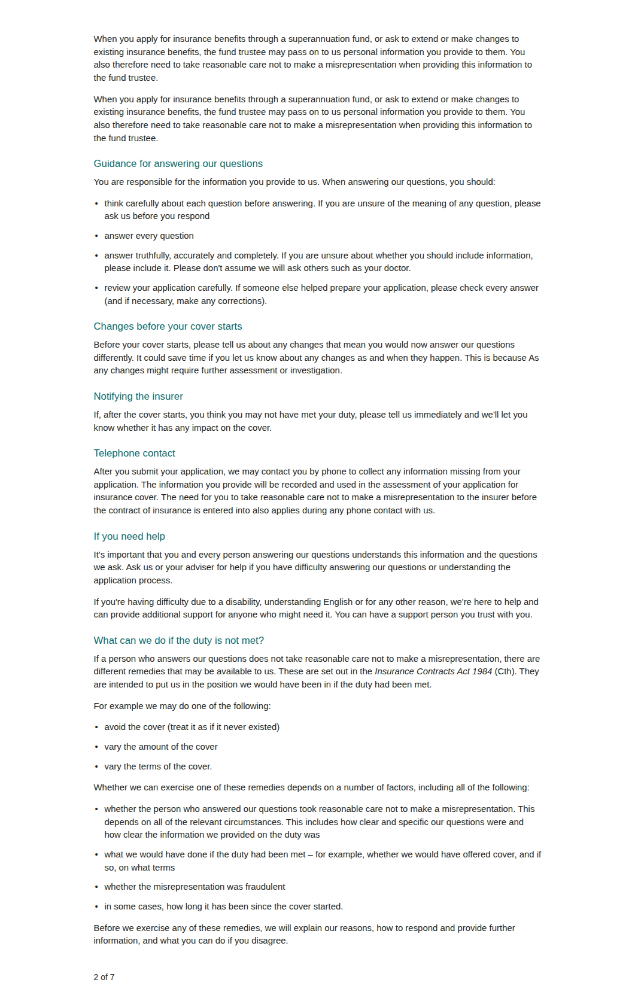When you apply for insurance benefits through a superannuation fund, or ask to extend or make changes to existing insurance benefits, the fund trustee may pass on to us personal information you provide to them. You also therefore need to take reasonable care not to make a misrepresentation when providing this information to the fund trustee.
When you apply for insurance benefits through a superannuation fund, or ask to extend or make changes to existing insurance benefits, the fund trustee may pass on to us personal information you provide to them. You also therefore need to take reasonable care not to make a misrepresentation when providing this information to the fund trustee.
Guidance for answering our questions
You are responsible for the information you provide to us. When answering our questions, you should:
think carefully about each question before answering. If you are unsure of the meaning of any question, please ask us before you respond
answer every question
answer truthfully, accurately and completely. If you are unsure about whether you should include information, please include it. Please don't assume we will ask others such as your doctor.
review your application carefully. If someone else helped prepare your application, please check every answer (and if necessary, make any corrections).
Changes before your cover starts
Before your cover starts, please tell us about any changes that mean you would now answer our questions differently. It could save time if you let us know about any changes as and when they happen. This is because As any changes might require further assessment or investigation.
Notifying the insurer
If, after the cover starts, you think you may not have met your duty, please tell us immediately and we'll let you know whether it has any impact on the cover.
Telephone contact
After you submit your application, we may contact you by phone to collect any information missing from your application. The information you provide will be recorded and used in the assessment of your application for insurance cover. The need for you to take reasonable care not to make a misrepresentation to the insurer before the contract of insurance is entered into also applies during any phone contact with us.
If you need help
It's important that you and every person answering our questions understands this information and the questions we ask. Ask us or your adviser for help if you have difficulty answering our questions or understanding the application process.
If you're having difficulty due to a disability, understanding English or for any other reason, we're here to help and can provide additional support for anyone who might need it. You can have a support person you trust with you.
What can we do if the duty is not met?
If a person who answers our questions does not take reasonable care not to make a misrepresentation, there are different remedies that may be available to us. These are set out in the Insurance Contracts Act 1984 (Cth). They are intended to put us in the position we would have been in if the duty had been met.
For example we may do one of the following:
avoid the cover (treat it as if it never existed)
vary the amount of the cover
vary the terms of the cover.
Whether we can exercise one of these remedies depends on a number of factors, including all of the following:
whether the person who answered our questions took reasonable care not to make a misrepresentation. This depends on all of the relevant circumstances. This includes how clear and specific our questions were and how clear the information we provided on the duty was
what we would have done if the duty had been met – for example, whether we would have offered cover, and if so, on what terms
whether the misrepresentation was fraudulent
in some cases, how long it has been since the cover started.
Before we exercise any of these remedies, we will explain our reasons, how to respond and provide further information, and what you can do if you disagree.
2 of 7